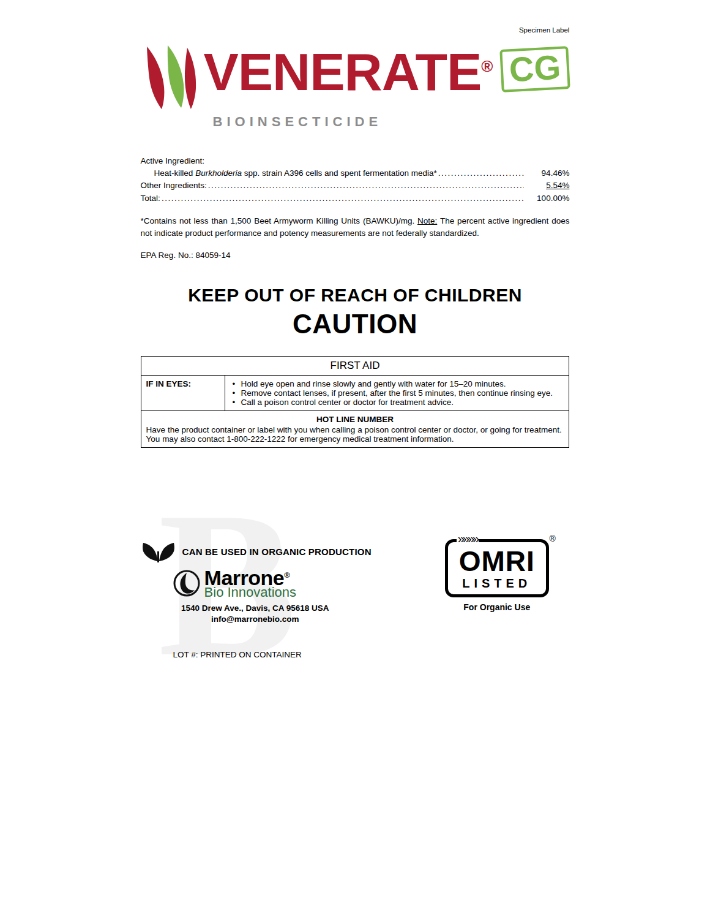B
Specimen Label
VENERATE®
CG
BIOINSECTICIDE
Active Ingredient:
Heat-killed Burkholderia spp. strain A396 cells and spent fermentation media* ................................................................................................................................ 94.46%
Other Ingredients: ................................................................................................................................ 5.54%
Total: ................................................................................................................................ 100.00%
*Contains not less than 1,500 Beet Armyworm Killing Units (BAWKU)/mg. Note: The percent active ingredient does not indicate product performance and potency measurements are not federally standardized.
EPA Reg. No.: 84059-14
KEEP OUT OF REACH OF CHILDREN
CAUTION
| FIRST AID |
| IF IN EYES: | Hold eye open and rinse slowly and gently with water for 15–20 minutes. Remove contact lenses, if present, after the first 5 minutes, then continue rinsing eye. Call a poison control center or doctor for treatment advice. |
| HOT LINE NUMBER Have the product container or label with you when calling a poison control center or doctor, or going for treatment. You may also contact 1-800-222-1222 for emergency medical treatment information. |
CAN BE USED IN ORGANIC PRODUCTION
Marrone®
Bio Innovations
1540 Drew Ave., Davis, CA 95618 USA
info@marronebio.com
LOT #: PRINTED ON CONTAINER
»»»»
®
OMRI
LISTED
For Organic Use